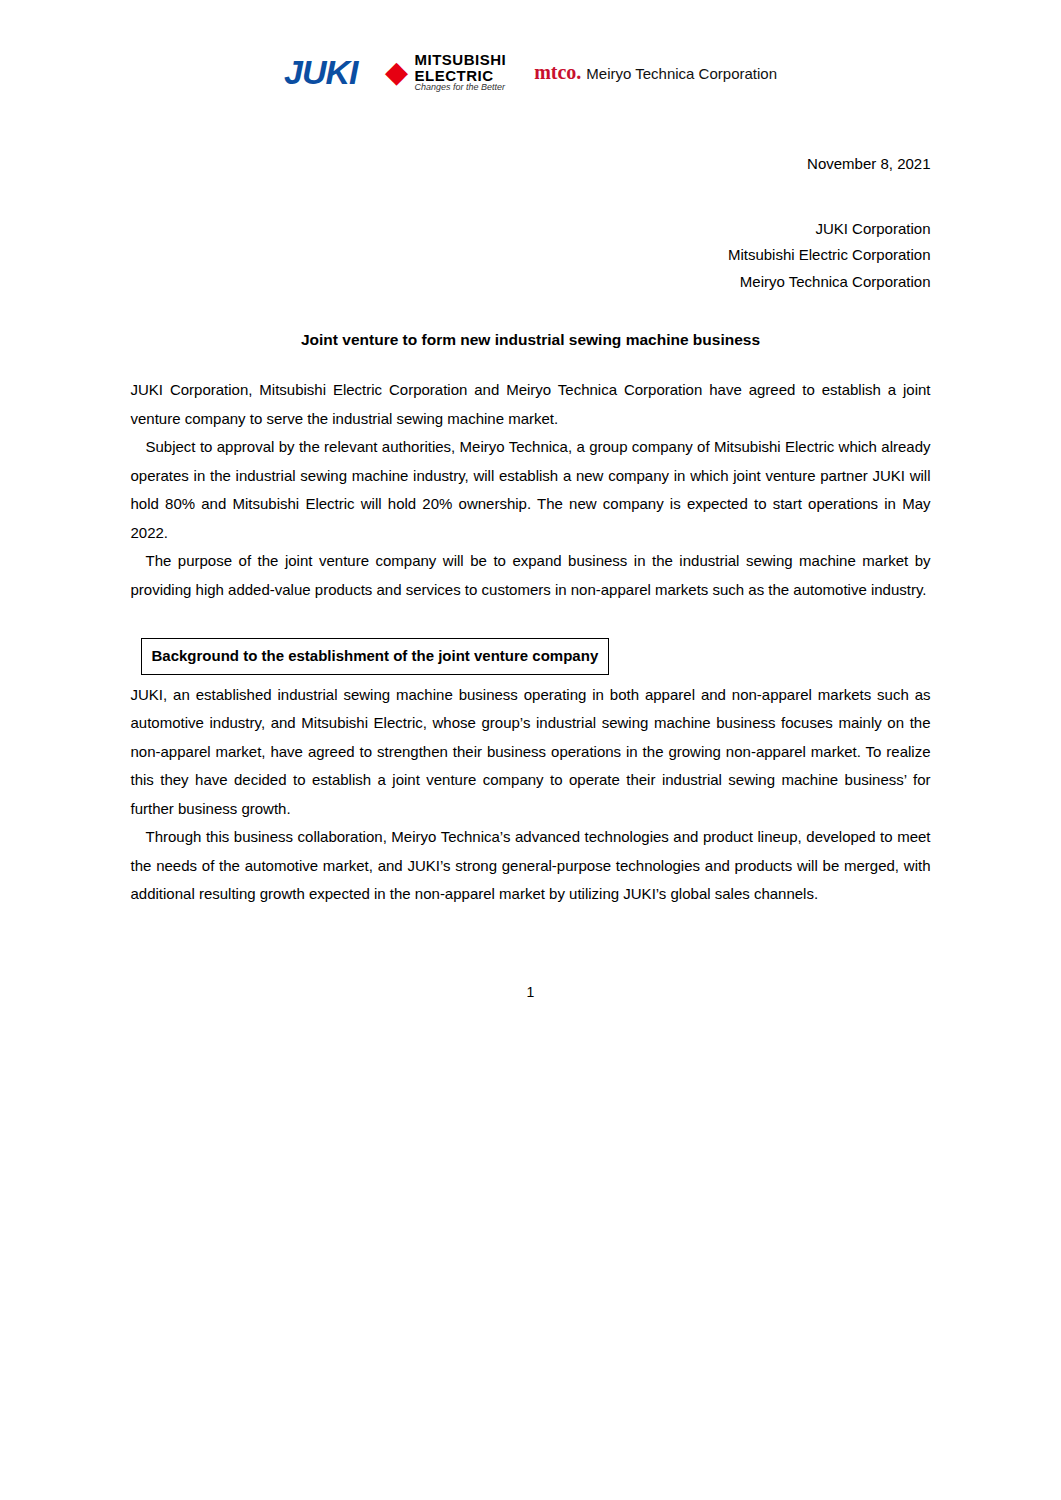JUKI
◆ MITSUBISHI ELECTRIC Changes for the Better
mtco. Meiryo Technica Corporation
November 8, 2021
JUKI Corporation
Mitsubishi Electric Corporation
Meiryo Technica Corporation
Joint venture to form new industrial sewing machine business
JUKI Corporation, Mitsubishi Electric Corporation and Meiryo Technica Corporation have agreed to establish a joint venture company to serve the industrial sewing machine market.
Subject to approval by the relevant authorities, Meiryo Technica, a group company of Mitsubishi Electric which already operates in the industrial sewing machine industry, will establish a new company in which joint venture partner JUKI will hold 80% and Mitsubishi Electric will hold 20% ownership. The new company is expected to start operations in May 2022.
The purpose of the joint venture company will be to expand business in the industrial sewing machine market by providing high added-value products and services to customers in non-apparel markets such as the automotive industry.
Background to the establishment of the joint venture company
JUKI, an established industrial sewing machine business operating in both apparel and non-apparel markets such as automotive industry, and Mitsubishi Electric, whose group’s industrial sewing machine business focuses mainly on the non-apparel market, have agreed to strengthen their business operations in the growing non-apparel market. To realize this they have decided to establish a joint venture company to operate their industrial sewing machine business’ for further business growth.
Through this business collaboration, Meiryo Technica’s advanced technologies and product lineup, developed to meet the needs of the automotive market, and JUKI’s strong general-purpose technologies and products will be merged, with additional resulting growth expected in the non-apparel market by utilizing JUKI’s global sales channels.
1